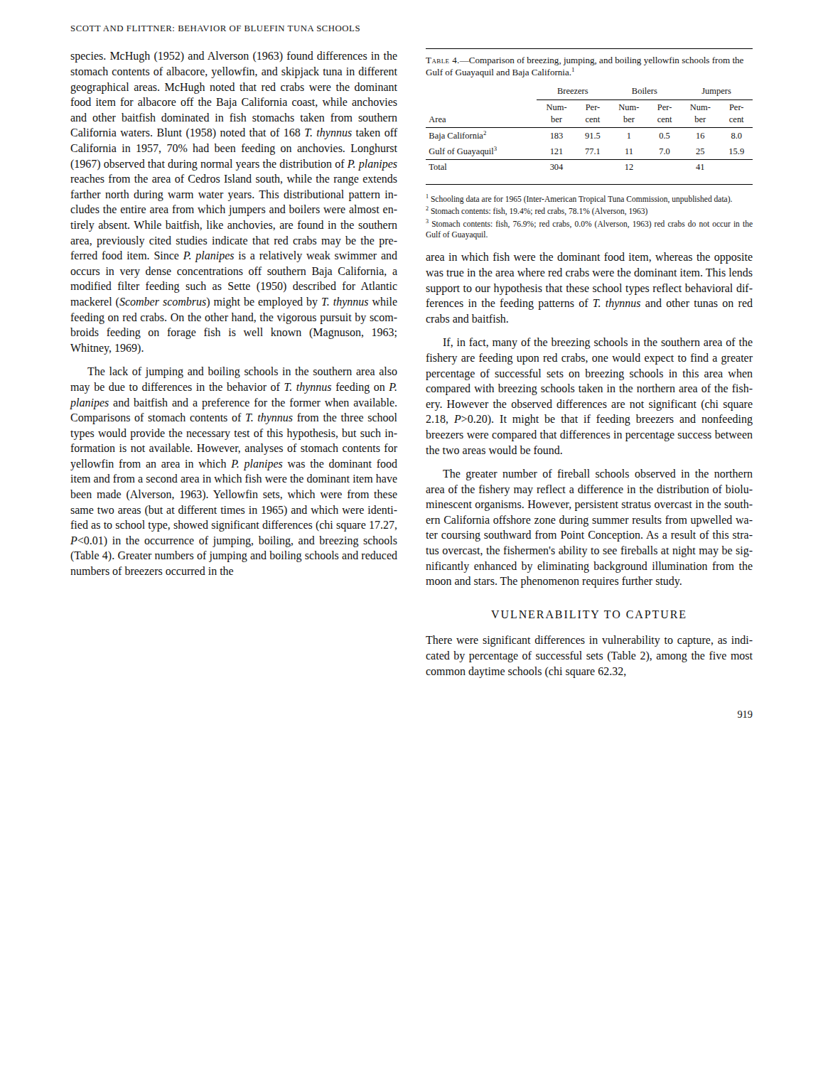Scott and Flittner: Behavior of Bluefin Tuna Schools
species. McHugh (1952) and Alverson (1963) found differences in the stomach contents of albacore, yellowfin, and skipjack tuna in different geographical areas. McHugh noted that red crabs were the dominant food item for albacore off the Baja California coast, while anchovies and other baitfish dominated in fish stomachs taken from southern California waters. Blunt (1958) noted that of 168 T. thynnus taken off California in 1957, 70% had been feeding on anchovies. Longhurst (1967) observed that during normal years the distribution of P. planipes reaches from the area of Cedros Island south, while the range extends farther north during warm water years. This distributional pattern includes the entire area from which jumpers and boilers were almost entirely absent. While baitfish, like anchovies, are found in the southern area, previously cited studies indicate that red crabs may be the preferred food item. Since P. planipes is a relatively weak swimmer and occurs in very dense concentrations off southern Baja California, a modified filter feeding such as Sette (1950) described for Atlantic mackerel (Scomber scombrus) might be employed by T. thynnus while feeding on red crabs. On the other hand, the vigorous pursuit by scombroids feeding on forage fish is well known (Magnuson, 1963; Whitney, 1969).
The lack of jumping and boiling schools in the southern area also may be due to differences in the behavior of T. thynnus feeding on P. planipes and baitfish and a preference for the former when available. Comparisons of stomach contents of T. thynnus from the three school types would provide the necessary test of this hypothesis, but such information is not available. However, analyses of stomach contents for yellowfin from an area in which P. planipes was the dominant food item and from a second area in which fish were the dominant item have been made (Alverson, 1963). Yellowfin sets, which were from these same two areas (but at different times in 1965) and which were identified as to school type, showed significant differences (chi square 17.27, P<0.01) in the occurrence of jumping, boiling, and breezing schools (Table 4). Greater numbers of jumping and boiling schools and reduced numbers of breezers occurred in the
Table 4. —Comparison of breezing, jumping, and boiling yellowfin schools from the Gulf of Guayaquil and Baja California. 1
| Area | Breezers | Boilers | Jumpers |
| --- | --- | --- | --- |
| Num- ber | Per- cent | Num- ber | Per- cent | Num- ber | Per- cent |
| Baja California 2 | 183 | 91.5 | 1 | 0.5 | 16 | 8.0 |
| Gulf of Guayaquil 3 | 121 | 77.1 | 11 | 7.0 | 25 | 15.9 |
| Total | 304 | | 12 | | 41 | |
1 Schooling data are for 1965 (Inter-American Tropical Tuna Commission, unpublished data).
2 Stomach contents: fish, 19.4%; red crabs, 78.1% (Alverson, 1963)
3 Stomach contents: fish, 76.9%; red crabs, 0.0% (Alverson, 1963) red crabs do not occur in the Gulf of Guayaquil.
area in which fish were the dominant food item, whereas the opposite was true in the area where red crabs were the dominant item. This lends support to our hypothesis that these school types reflect behavioral differences in the feeding patterns of T. thynnus and other tunas on red crabs and baitfish.
If, in fact, many of the breezing schools in the southern area of the fishery are feeding upon red crabs, one would expect to find a greater percentage of successful sets on breezing schools in this area when compared with breezing schools taken in the northern area of the fishery. However the observed differences are not significant (chi square 2.18, P>0.20). It might be that if feeding breezers and nonfeeding breezers were compared that differences in percentage success between the two areas would be found.
The greater number of fireball schools observed in the northern area of the fishery may reflect a difference in the distribution of bioluminescent organisms. However, persistent stratus overcast in the southern California offshore zone during summer results from upwelled water coursing southward from Point Conception. As a result of this stratus overcast, the fishermen's ability to see fireballs at night may be significantly enhanced by eliminating background illumination from the moon and stars. The phenomenon requires further study.
Vulnerability to Capture
There were significant differences in vulnerability to capture, as indicated by percentage of successful sets (Table 2), among the five most common daytime schools (chi square 62.32,
919